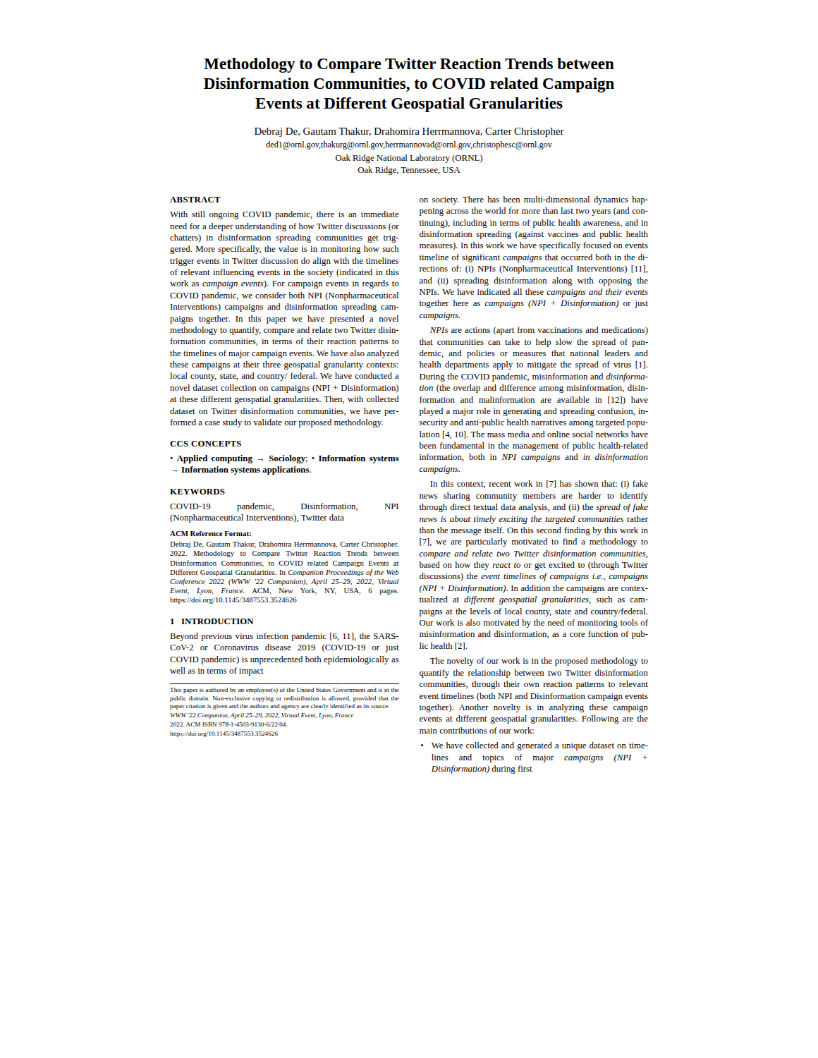Methodology to Compare Twitter Reaction Trends between
Disinformation Communities, to COVID related Campaign
Events at Different Geospatial Granularities
Debraj De, Gautam Thakur, Drahomira Herrmannova, Carter Christopher
ded1@ornl.gov,thakurg@ornl.gov,herrmannovad@ornl.gov,christophesc@ornl.gov
Oak Ridge National Laboratory (ORNL)
Oak Ridge, Tennessee, USA
ABSTRACT
With still ongoing COVID pandemic, there is an immediate need for a deeper understanding of how Twitter discussions (or chatters) in disinformation spreading communities get triggered. More specifically, the value is in monitoring how such trigger events in Twitter discussion do align with the timelines of relevant influencing events in the society (indicated in this work as campaign events). For campaign events in regards to COVID pandemic, we consider both NPI (Nonpharmaceutical Interventions) campaigns and disinformation spreading campaigns together. In this paper we have presented a novel methodology to quantify, compare and relate two Twitter disinformation communities, in terms of their reaction patterns to the timelines of major campaign events. We have also analyzed these campaigns at their three geospatial granularity contexts: local county, state, and country/ federal. We have conducted a novel dataset collection on campaigns (NPI + Disinformation) at these different geospatial granularities. Then, with collected dataset on Twitter disinformation communities, we have performed a case study to validate our proposed methodology.
CCS CONCEPTS
• Applied computing → Sociology; • Information systems → Information systems applications.
KEYWORDS
COVID-19 pandemic, Disinformation, NPI (Nonpharmaceutical Interventions), Twitter data
ACM Reference Format:
Debraj De, Gautam Thakur, Drahomira Herrmannova, Carter Christopher. 2022. Methodology to Compare Twitter Reaction Trends between Disinformation Communities, to COVID related Campaign Events at Different Geospatial Granularities. In Companion Proceedings of the Web Conference 2022 (WWW '22 Companion), April 25–29, 2022, Virtual Event, Lyon, France. ACM, New York, NY, USA, 6 pages. https://doi.org/10.1145/3487553.3524626
1 INTRODUCTION
Beyond previous virus infection pandemic [6, 11], the SARS-CoV-2 or Coronavirus disease 2019 (COVID-19 or just COVID pandemic) is unprecedented both epidemiologically as well as in terms of impact
This paper is authored by an employee(s) of the United States Government and is in the public domain. Non-exclusive copying or redistribution is allowed, provided that the paper citation is given and the authors and agency are clearly identified as its source.
WWW '22 Companion, April 25–29, 2022, Virtual Event, Lyon, France
2022. ACM ISBN 978-1-4503-9130-6/22/04.
https://doi.org/10.1145/3487553.3524626
on society. There has been multi-dimensional dynamics happening across the world for more than last two years (and continuing), including in terms of public health awareness, and in disinformation spreading (against vaccines and public health measures). In this work we have specifically focused on events timeline of significant campaigns that occurred both in the directions of: (i) NPIs (Nonpharmaceutical Interventions) [11], and (ii) spreading disinformation along with opposing the NPIs. We have indicated all these campaigns and their events together here as campaigns (NPI + Disinformation) or just campaigns.
NPIs are actions (apart from vaccinations and medications) that communities can take to help slow the spread of pandemic, and policies or measures that national leaders and health departments apply to mitigate the spread of virus [1]. During the COVID pandemic, misinformation and disinformation (the overlap and difference among misinformation, disinformation and malinformation are available in [12]) have played a major role in generating and spreading confusion, insecurity and anti-public health narratives among targeted population [4, 10]. The mass media and online social networks have been fundamental in the management of public health-related information, both in NPI campaigns and in disinformation campaigns.
In this context, recent work in [7] has shown that: (i) fake news sharing community members are harder to identify through direct textual data analysis, and (ii) the spread of fake news is about timely exciting the targeted communities rather than the message itself. On this second finding by this work in [7], we are particularly motivated to find a methodology to compare and relate two Twitter disinformation communities, based on how they react to or get excited to (through Twitter discussions) the event timelines of campaigns i.e., campaigns (NPI + Disinformation). In addition the campaigns are contextualized at different geospatial granularities, such as campaigns at the levels of local county, state and country/federal. Our work is also motivated by the need of monitoring tools of misinformation and disinformation, as a core function of public health [2].
The novelty of our work is in the proposed methodology to quantify the relationship between two Twitter disinformation communities, through their own reaction patterns to relevant event timelines (both NPI and Disinformation campaign events together). Another novelty is in analyzing these campaign events at different geospatial granularities. Following are the main contributions of our work:
We have collected and generated a unique dataset on timelines and topics of major campaigns (NPI + Disinformation) during first